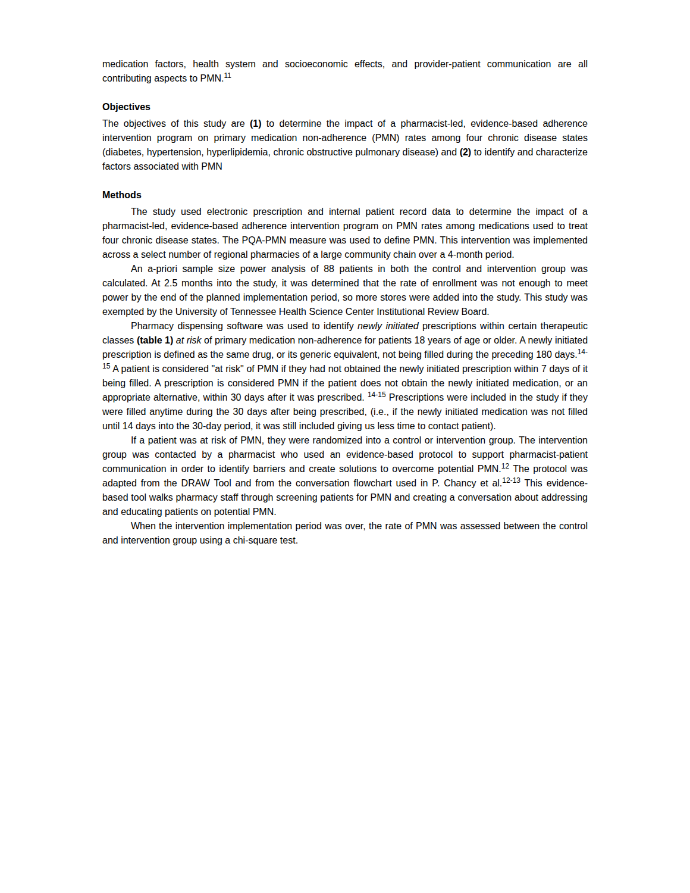medication factors, health system and socioeconomic effects, and provider-patient communication are all contributing aspects to PMN.11
Objectives
The objectives of this study are (1) to determine the impact of a pharmacist-led, evidence-based adherence intervention program on primary medication non-adherence (PMN) rates among four chronic disease states (diabetes, hypertension, hyperlipidemia, chronic obstructive pulmonary disease) and (2) to identify and characterize factors associated with PMN
Methods
The study used electronic prescription and internal patient record data to determine the impact of a pharmacist-led, evidence-based adherence intervention program on PMN rates among medications used to treat four chronic disease states. The PQA-PMN measure was used to define PMN. This intervention was implemented across a select number of regional pharmacies of a large community chain over a 4-month period.
An a-priori sample size power analysis of 88 patients in both the control and intervention group was calculated. At 2.5 months into the study, it was determined that the rate of enrollment was not enough to meet power by the end of the planned implementation period, so more stores were added into the study. This study was exempted by the University of Tennessee Health Science Center Institutional Review Board.
Pharmacy dispensing software was used to identify newly initiated prescriptions within certain therapeutic classes (table 1) at risk of primary medication non-adherence for patients 18 years of age or older. A newly initiated prescription is defined as the same drug, or its generic equivalent, not being filled during the preceding 180 days.14-15 A patient is considered "at risk" of PMN if they had not obtained the newly initiated prescription within 7 days of it being filled. A prescription is considered PMN if the patient does not obtain the newly initiated medication, or an appropriate alternative, within 30 days after it was prescribed. 14-15 Prescriptions were included in the study if they were filled anytime during the 30 days after being prescribed, (i.e., if the newly initiated medication was not filled until 14 days into the 30-day period, it was still included giving us less time to contact patient).
If a patient was at risk of PMN, they were randomized into a control or intervention group. The intervention group was contacted by a pharmacist who used an evidence-based protocol to support pharmacist-patient communication in order to identify barriers and create solutions to overcome potential PMN.12 The protocol was adapted from the DRAW Tool and from the conversation flowchart used in P. Chancy et al.12-13 This evidence-based tool walks pharmacy staff through screening patients for PMN and creating a conversation about addressing and educating patients on potential PMN.
When the intervention implementation period was over, the rate of PMN was assessed between the control and intervention group using a chi-square test.